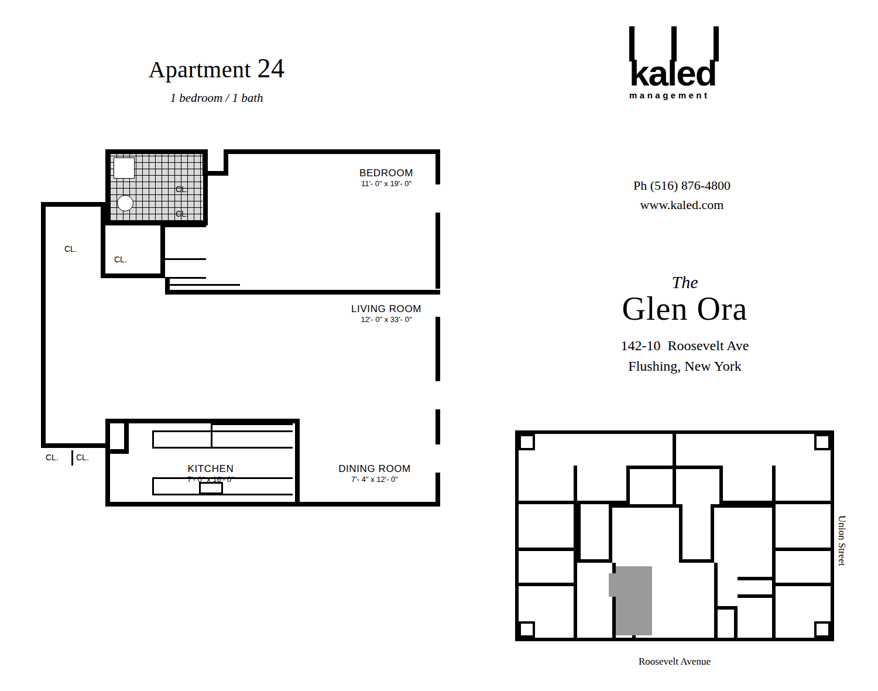Apartment 24
1 bedroom / 1 bath
BEDROOM
11'- 0" x 19'- 0"
LIVING ROOM
12'- 0" x 33'- 0"
DINING ROOM
7'- 4" x 12'- 0"
KITCHEN
7'- 0" x 16'- 0"
CL.
CL.
CL.
CL.
CL.
CL.
kaled
management
Ph (516) 876-4800
www.kaled.com
The
Glen Ora
142-10 Roosevelt Ave
Flushing, New York
Roosevelt Avenue
Union Street